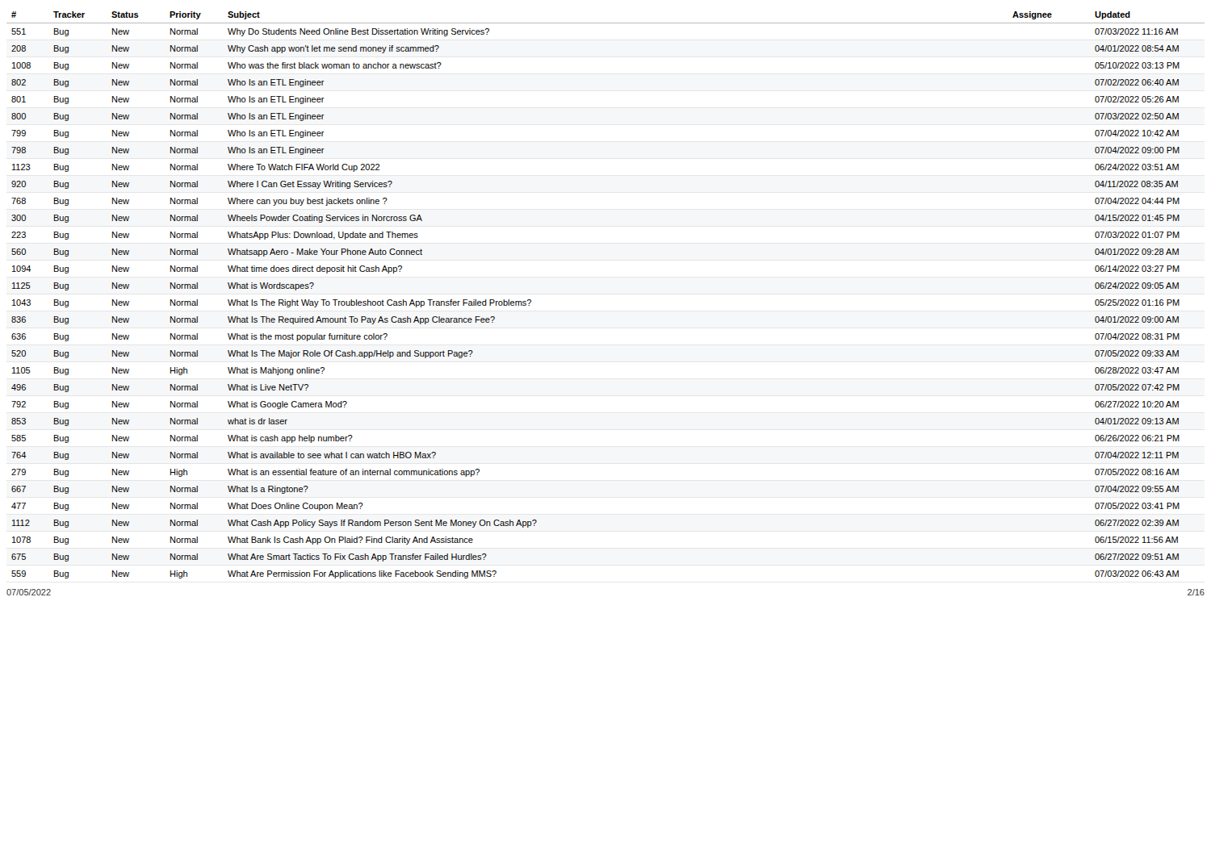| # | Tracker | Status | Priority | Subject | Assignee | Updated |
| --- | --- | --- | --- | --- | --- | --- |
| 551 | Bug | New | Normal | Why Do Students Need Online Best Dissertation Writing Services? | | 07/03/2022 11:16 AM |
| 208 | Bug | New | Normal | Why Cash app won't let me send money if scammed? | | 04/01/2022 08:54 AM |
| 1008 | Bug | New | Normal | Who was the first black woman to anchor a newscast? | | 05/10/2022 03:13 PM |
| 802 | Bug | New | Normal | Who Is an ETL Engineer | | 07/02/2022 06:40 AM |
| 801 | Bug | New | Normal | Who Is an ETL Engineer | | 07/02/2022 05:26 AM |
| 800 | Bug | New | Normal | Who Is an ETL Engineer | | 07/03/2022 02:50 AM |
| 799 | Bug | New | Normal | Who Is an ETL Engineer | | 07/04/2022 10:42 AM |
| 798 | Bug | New | Normal | Who Is an ETL Engineer | | 07/04/2022 09:00 PM |
| 1123 | Bug | New | Normal | Where To Watch FIFA World Cup 2022 | | 06/24/2022 03:51 AM |
| 920 | Bug | New | Normal | Where I Can Get Essay Writing Services? | | 04/11/2022 08:35 AM |
| 768 | Bug | New | Normal | Where can you buy best jackets online ? | | 07/04/2022 04:44 PM |
| 300 | Bug | New | Normal | Wheels Powder Coating Services in Norcross GA | | 04/15/2022 01:45 PM |
| 223 | Bug | New | Normal | WhatsApp Plus: Download, Update and Themes | | 07/03/2022 01:07 PM |
| 560 | Bug | New | Normal | Whatsapp Aero - Make Your Phone Auto Connect | | 04/01/2022 09:28 AM |
| 1094 | Bug | New | Normal | What time does direct deposit hit Cash App? | | 06/14/2022 03:27 PM |
| 1125 | Bug | New | Normal | What is Wordscapes? | | 06/24/2022 09:05 AM |
| 1043 | Bug | New | Normal | What Is The Right Way To Troubleshoot Cash App Transfer Failed Problems? | | 05/25/2022 01:16 PM |
| 836 | Bug | New | Normal | What Is The Required Amount To Pay As Cash App Clearance Fee? | | 04/01/2022 09:00 AM |
| 636 | Bug | New | Normal | What is the most popular furniture color? | | 07/04/2022 08:31 PM |
| 520 | Bug | New | Normal | What Is The Major Role Of Cash.app/Help and Support Page? | | 07/05/2022 09:33 AM |
| 1105 | Bug | New | High | What is Mahjong online? | | 06/28/2022 03:47 AM |
| 496 | Bug | New | Normal | What is Live NetTV? | | 07/05/2022 07:42 PM |
| 792 | Bug | New | Normal | What is Google Camera Mod? | | 06/27/2022 10:20 AM |
| 853 | Bug | New | Normal | what is dr laser | | 04/01/2022 09:13 AM |
| 585 | Bug | New | Normal | What is cash app help number? | | 06/26/2022 06:21 PM |
| 764 | Bug | New | Normal | What is available to see what I can watch HBO Max? | | 07/04/2022 12:11 PM |
| 279 | Bug | New | High | What is an essential feature of an internal communications app? | | 07/05/2022 08:16 AM |
| 667 | Bug | New | Normal | What Is a Ringtone? | | 07/04/2022 09:55 AM |
| 477 | Bug | New | Normal | What Does Online Coupon Mean? | | 07/05/2022 03:41 PM |
| 1112 | Bug | New | Normal | What Cash App Policy Says If Random Person Sent Me Money On Cash App? | | 06/27/2022 02:39 AM |
| 1078 | Bug | New | Normal | What Bank Is Cash App On Plaid? Find Clarity And Assistance | | 06/15/2022 11:56 AM |
| 675 | Bug | New | Normal | What Are Smart Tactics To Fix Cash App Transfer Failed Hurdles? | | 06/27/2022 09:51 AM |
| 559 | Bug | New | High | What Are Permission For Applications like Facebook Sending MMS? | | 07/03/2022 06:43 AM |
07/05/2022 2/16